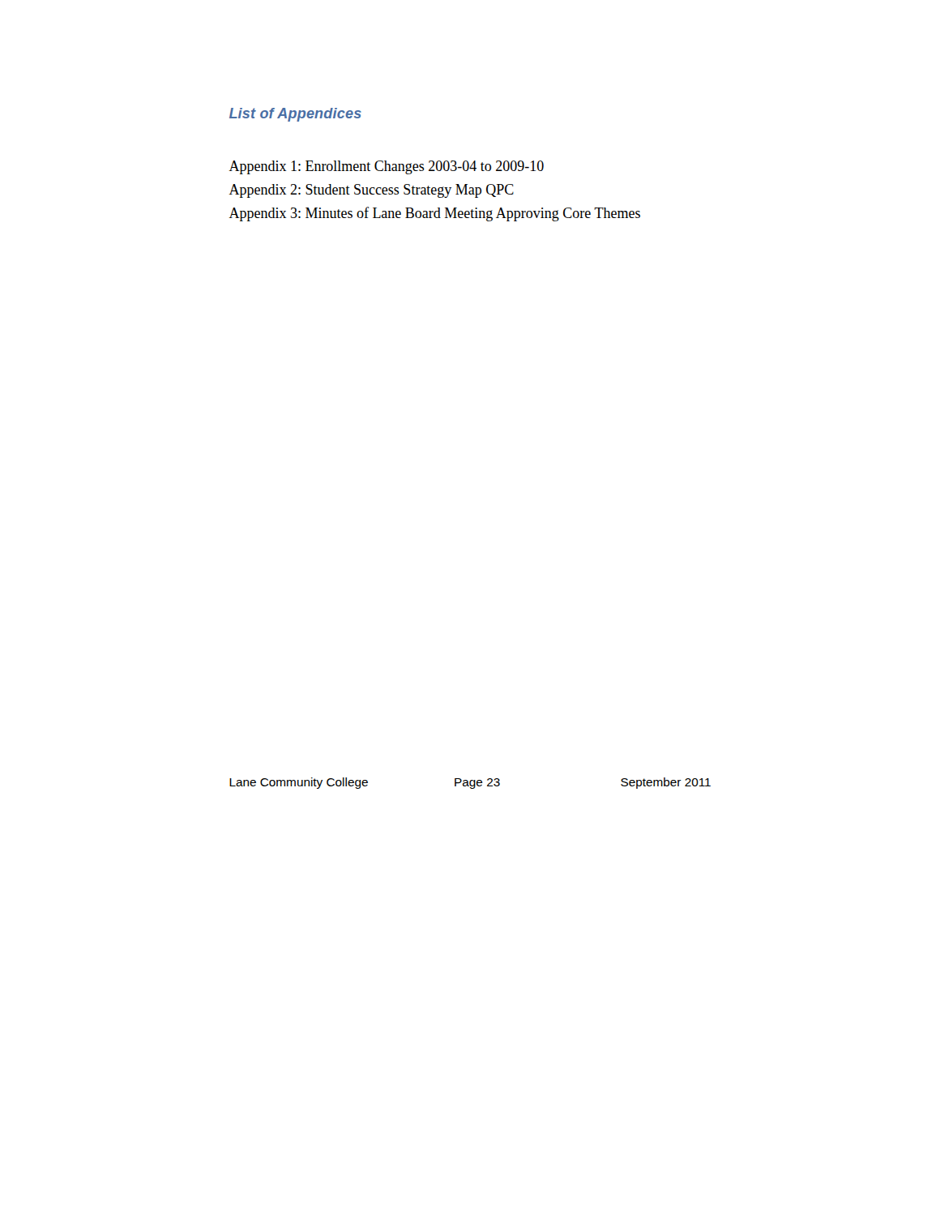List of Appendices
Appendix 1: Enrollment Changes 2003-04 to 2009-10
Appendix 2: Student Success Strategy Map QPC
Appendix 3: Minutes of Lane Board Meeting Approving Core Themes
Lane Community College Page 23 September 2011